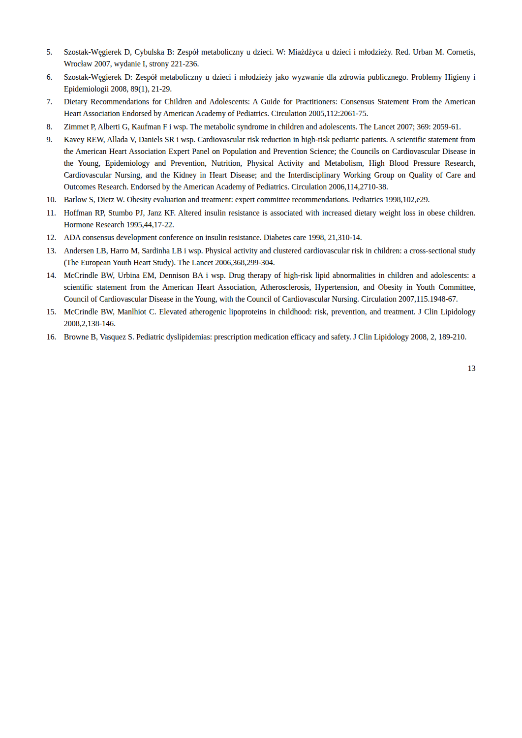Szostak-Węgierek D, Cybulska B: Zespół metaboliczny u dzieci. W: Miażdżyca u dzieci i młodzieży. Red. Urban M. Cornetis, Wrocław 2007, wydanie I, strony 221-236.
Szostak-Węgierek D: Zespół metaboliczny u dzieci i młodzieży jako wyzwanie dla zdrowia publicznego. Problemy Higieny i Epidemiologii 2008, 89(1), 21-29.
Dietary Recommendations for Children and Adolescents: A Guide for Practitioners: Consensus Statement From the American Heart Association Endorsed by American Academy of Pediatrics. Circulation 2005,112:2061-75.
Zimmet P, Alberti G, Kaufman F i wsp. The metabolic syndrome in children and adolescents. The Lancet 2007; 369: 2059-61.
Kavey REW, Allada V, Daniels SR i wsp. Cardiovascular risk reduction in high-risk pediatric patients. A scientific statement from the American Heart Association Expert Panel on Population and Prevention Science; the Councils on Cardiovascular Disease in the Young, Epidemiology and Prevention, Nutrition, Physical Activity and Metabolism, High Blood Pressure Research, Cardiovascular Nursing, and the Kidney in Heart Disease; and the Interdisciplinary Working Group on Quality of Care and Outcomes Research. Endorsed by the American Academy of Pediatrics. Circulation 2006,114,2710-38.
Barlow S, Dietz W. Obesity evaluation and treatment: expert committee recommendations. Pediatrics 1998,102,e29.
Hoffman RP, Stumbo PJ, Janz KF. Altered insulin resistance is associated with increased dietary weight loss in obese children. Hormone Research 1995,44,17-22.
ADA consensus development conference on insulin resistance. Diabetes care 1998, 21,310-14.
Andersen LB, Harro M, Sardinha LB i wsp. Physical activity and clustered cardiovascular risk in children: a cross-sectional study (The European Youth Heart Study). The Lancet 2006,368,299-304.
McCrindle BW, Urbina EM, Dennison BA i wsp. Drug therapy of high-risk lipid abnormalities in children and adolescents: a scientific statement from the American Heart Association, Atherosclerosis, Hypertension, and Obesity in Youth Committee, Council of Cardiovascular Disease in the Young, with the Council of Cardiovascular Nursing. Circulation 2007,115.1948-67.
McCrindle BW, Manlhiot C. Elevated atherogenic lipoproteins in childhood: risk, prevention, and treatment. J Clin Lipidology 2008,2,138-146.
Browne B, Vasquez S. Pediatric dyslipidemias: prescription medication efficacy and safety. J Clin Lipidology 2008, 2, 189-210.
13